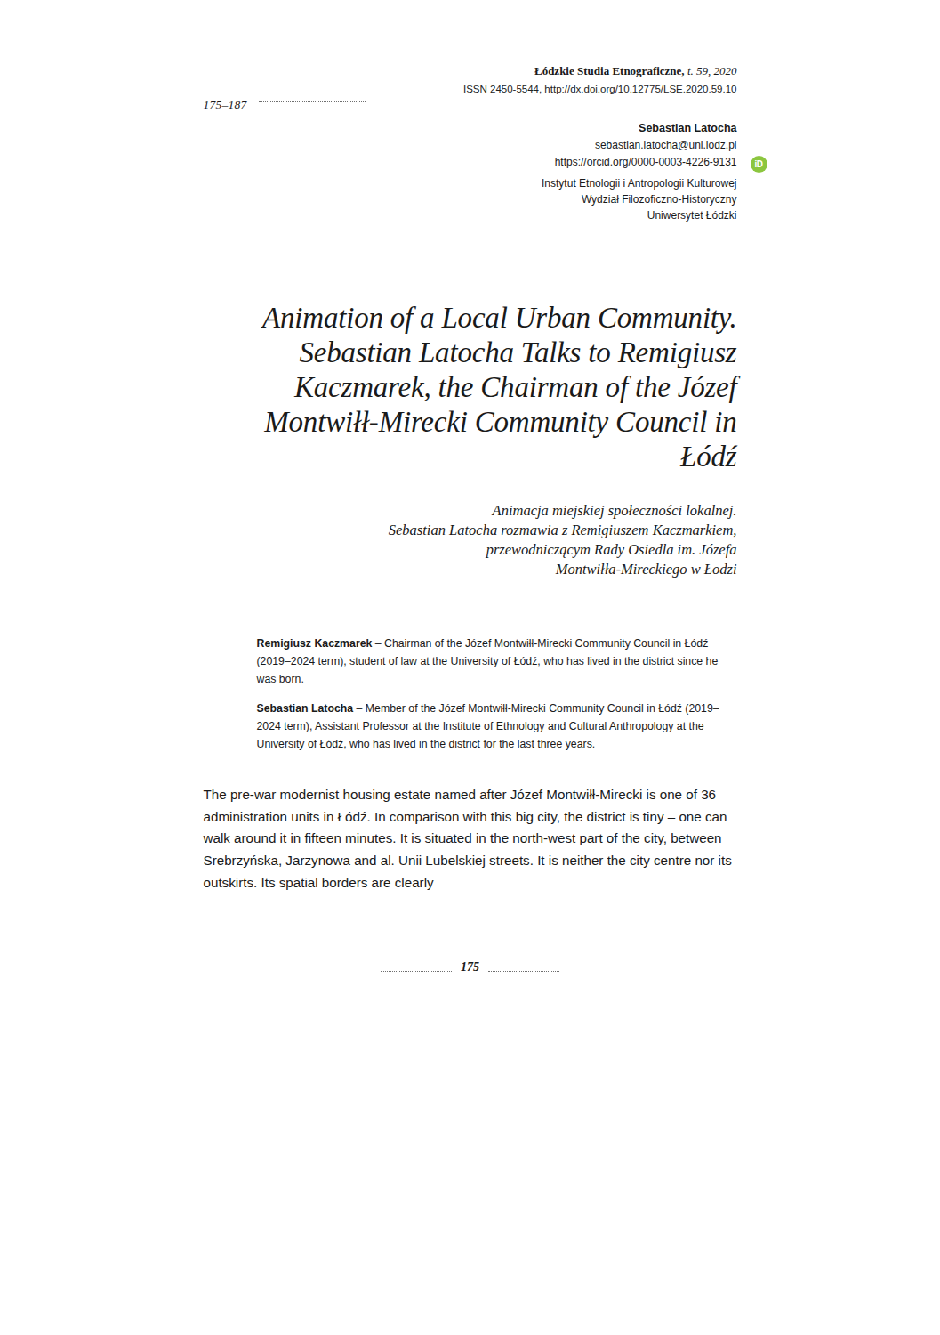175–187
Łódzkie Studia Etnograficzne, t. 59, 2020
ISSN 2450-5544, http://dx.doi.org/10.12775/LSE.2020.59.10
Sebastian Latocha
sebastian.latocha@uni.lodz.pl
https://orcid.org/0000-0003-4226-9131
iD
Instytut Etnologii i Antropologii Kulturowej
Wydział Filozoficzno-Historyczny
Uniwersytet Łódzki
Animation of a Local Urban Community. Sebastian Latocha Talks to Remigiusz Kaczmarek, the Chairman of the Józef Montwiłł-Mirecki Community Council in Łódź
Animacja miejskiej społeczności lokalnej.
Sebastian Latocha rozmawia z Remigiuszem Kaczmarkiem,
przewodniczącym Rady Osiedla im. Józefa
Montwiłła-Mireckiego w Łodzi
Remigiusz Kaczmarek – Chairman of the Józef Montwiłł-Mirecki Community Council in Łódź (2019–2024 term), student of law at the University of Łódź, who has lived in the district since he was born.
Sebastian Latocha – Member of the Józef Montwiłł-Mirecki Community Council in Łódź (2019–2024 term), Assistant Professor at the Institute of Ethnology and Cultural Anthropology at the University of Łódź, who has lived in the district for the last three years.
The pre-war modernist housing estate named after Józef Montwiłł-Mirecki is one of 36 administration units in Łódź. In comparison with this big city, the district is tiny – one can walk around it in fifteen minutes. It is situated in the north-west part of the city, between Srebrzyńska, Jarzynowa and al. Unii Lubelskiej streets. It is neither the city centre nor its outskirts. Its spatial borders are clearly
175